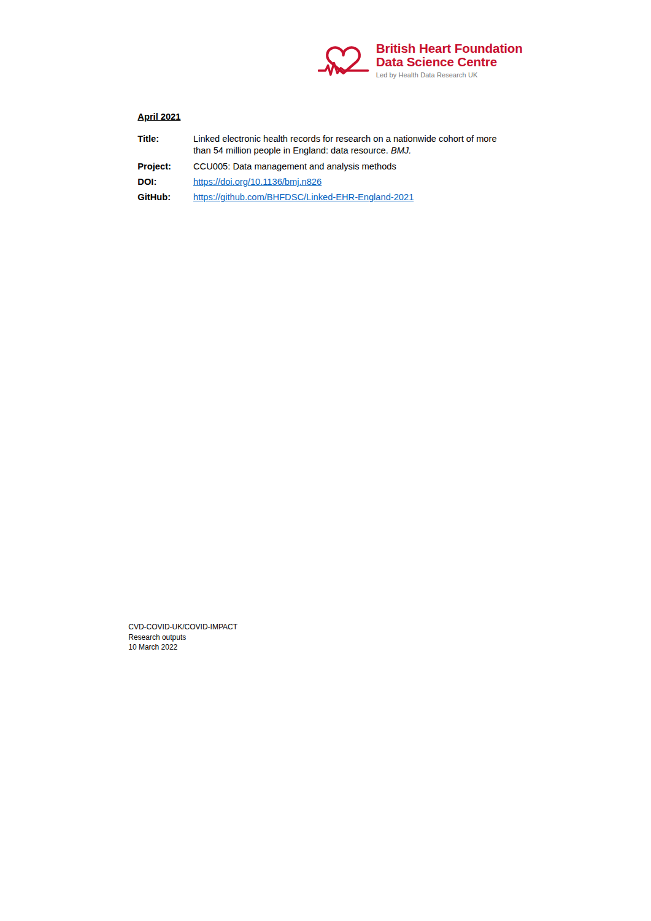British Heart Foundation
Data Science Centre
Led by Health Data Research UK
April 2021
| Title: | Linked electronic health records for research on a nationwide cohort of more than 54 million people in England: data resource. BMJ. |
| Project: | CCU005: Data management and analysis methods |
| DOI: | https://doi.org/10.1136/bmj.n826 |
| GitHub: | https://github.com/BHFDSC/Linked-EHR-England-2021 |
CVD-COVID-UK/COVID-IMPACT
Research outputs
10 March 2022